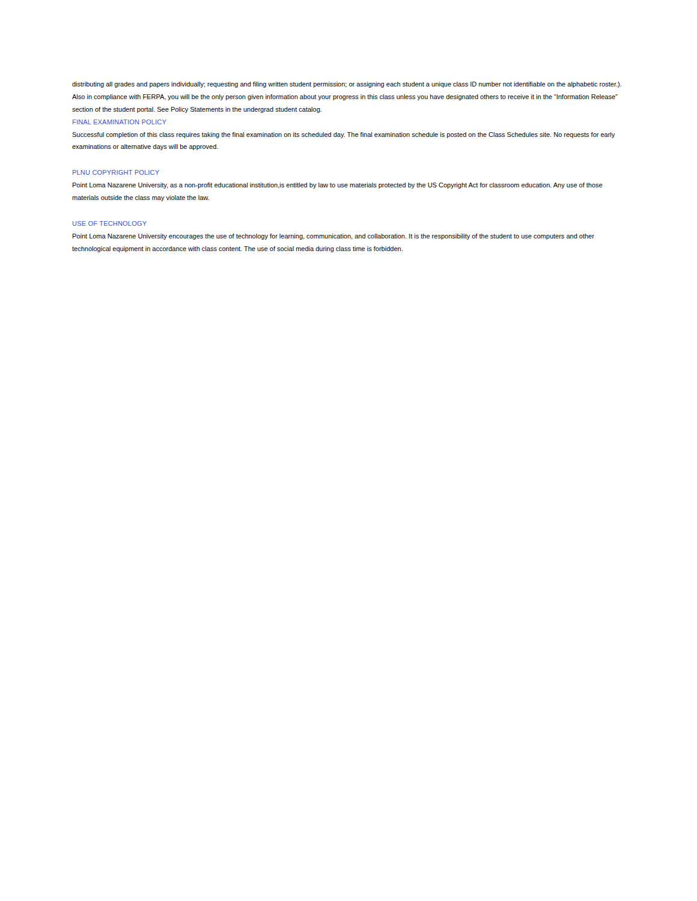distributing all grades and papers individually; requesting and filing written student permission; or assigning each student a unique class ID number not identifiable on the alphabetic roster.).
Also in compliance with FERPA, you will be the only person given information about your progress in this class unless you have designated others to receive it in the “Information Release” section of the student portal. See Policy Statements in the undergrad student catalog.
FINAL EXAMINATION POLICY
Successful completion of this class requires taking the final examination on its scheduled day. The final examination schedule is posted on the Class Schedules site. No requests for early examinations or alternative days will be approved.
PLNU COPYRIGHT POLICY
Point Loma Nazarene University, as a non-profit educational institution,is entitled by law to use materials protected by the US Copyright Act for classroom education. Any use of those materials outside the class may violate the law.
USE OF TECHNOLOGY
Point Loma Nazarene University encourages the use of technology for learning, communication, and collaboration. It is the responsibility of the student to use computers and other technological equipment in accordance with class content. The use of social media during class time is forbidden.